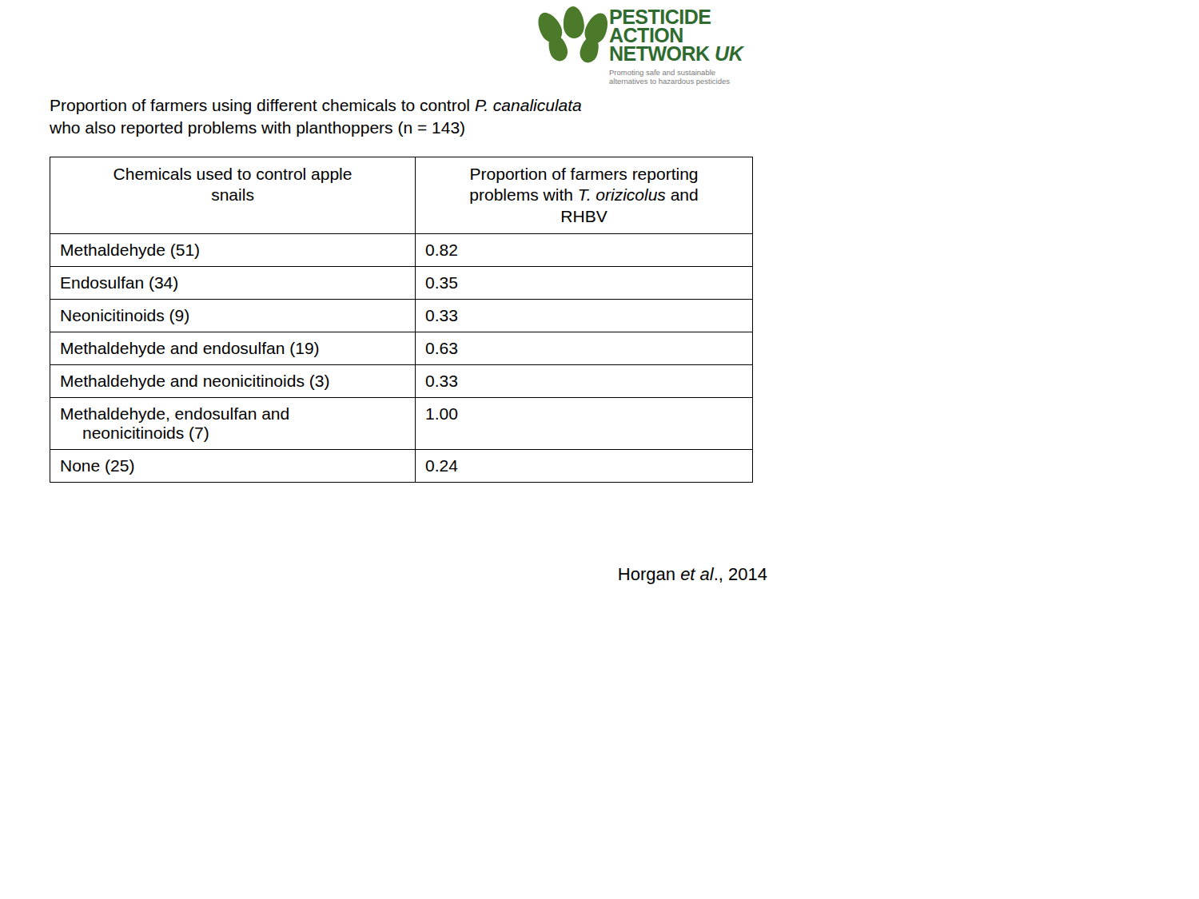PESTICIDE
ACTION
NETWORK UK
Promoting safe and sustainable
alternatives to hazardous pesticides
Proportion of farmers using different chemicals to control P. canaliculata
who also reported problems with planthoppers (n = 143)
| Chemicals used to control apple snails | Proportion of farmers reporting problems with T. orizicolus and RHBV |
| --- | --- |
| Methaldehyde (51) | 0.82 |
| Endosulfan (34) | 0.35 |
| Neonicitinoids (9) | 0.33 |
| Methaldehyde and endosulfan (19) | 0.63 |
| Methaldehyde and neonicitinoids (3) | 0.33 |
| Methaldehyde, endosulfan and neonicitinoids (7) | 1.00 |
| None (25) | 0.24 |
Horgan et al., 2014